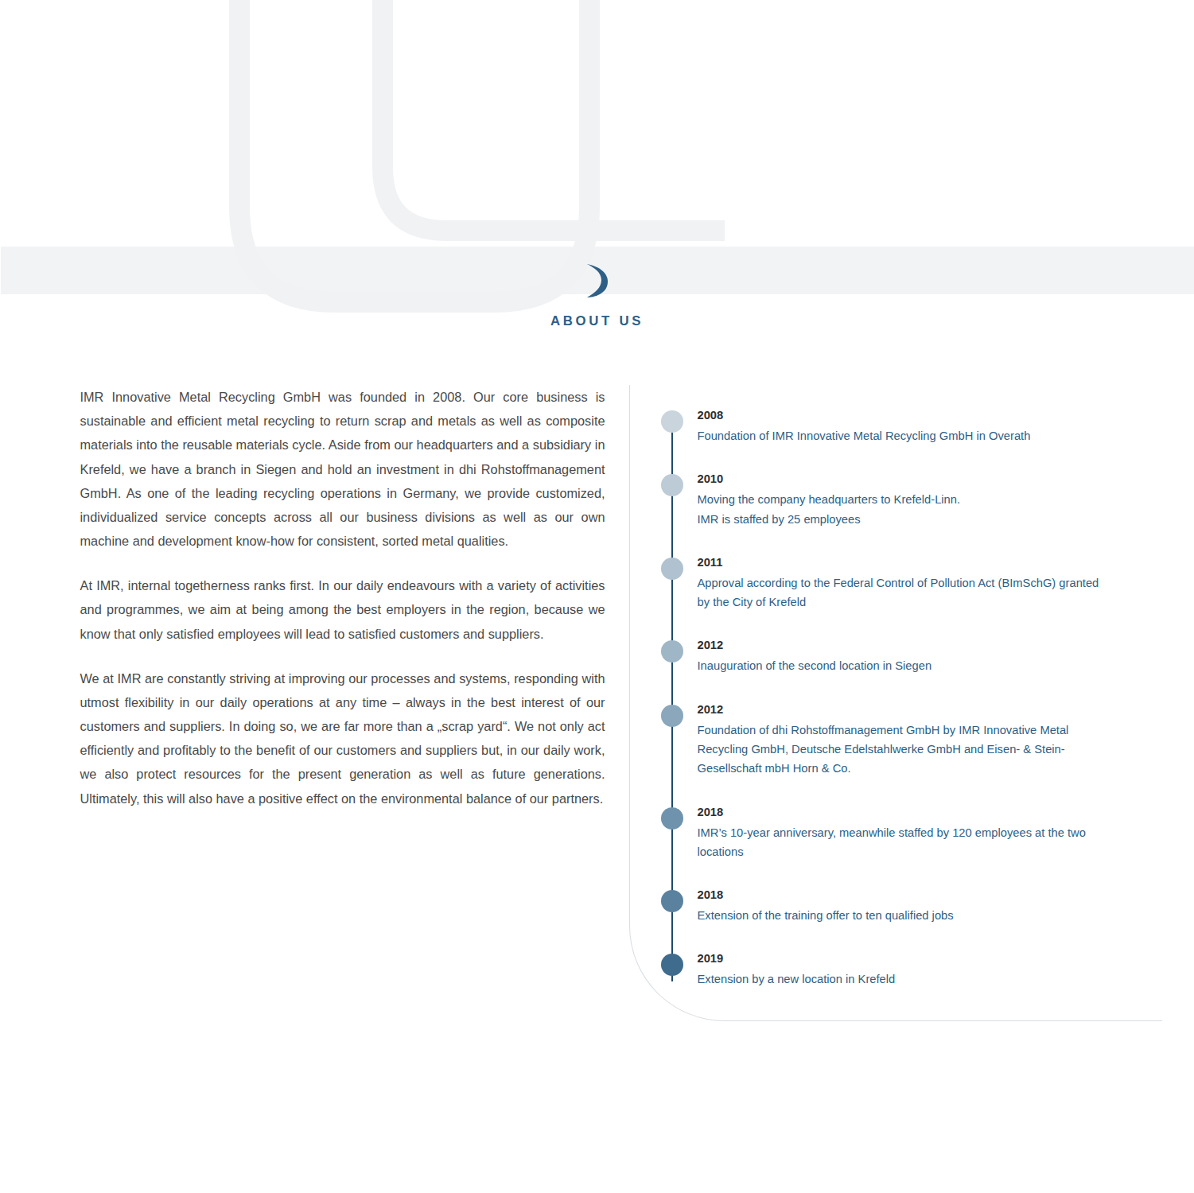About Us
IMR Innovative Metal Recycling GmbH was founded in 2008. Our core business is sustainable and efficient metal recycling to return scrap and metals as well as composite materials into the reusable materials cycle. Aside from our headquarters and a subsidiary in Krefeld, we have a branch in Siegen and hold an investment in dhi Rohstoffmanagement GmbH. As one of the leading recycling operations in Germany, we provide customized, individualized service concepts across all our business divisions as well as our own machine and development know-how for consistent, sorted metal qualities.
At IMR, internal togetherness ranks first. In our daily endeavours with a variety of activities and programmes, we aim at being among the best employers in the region, because we know that only satisfied employees will lead to satisfied customers and suppliers.
We at IMR are constantly striving at improving our processes and systems, responding with utmost flexibility in our daily operations at any time – always in the best interest of our customers and suppliers. In doing so, we are far more than a „scrap yard“. We not only act efficiently and profitably to the benefit of our customers and suppliers but, in our daily work, we also protect resources for the present generation as well as future generations. Ultimately, this will also have a positive effect on the environmental balance of our partners.
2008 Foundation of IMR Innovative Metal Recycling GmbH in Overath
2010 Moving the company headquarters to Krefeld-Linn.
IMR is staffed by 25 employees
2011 Approval according to the Federal Control of Pollution Act (BImSchG) granted by the City of Krefeld
2012 Inauguration of the second location in Siegen
2012 Foundation of dhi Rohstoffmanagement GmbH by IMR Innovative Metal Recycling GmbH, Deutsche Edelstahlwerke GmbH and Eisen- & Stein-Gesellschaft mbH Horn & Co.
2018 IMR’s 10-year anniversary, meanwhile staffed by 120 employees at the two locations
2018 Extension of the training offer to ten qualified jobs
2019 Extension by a new location in Krefeld